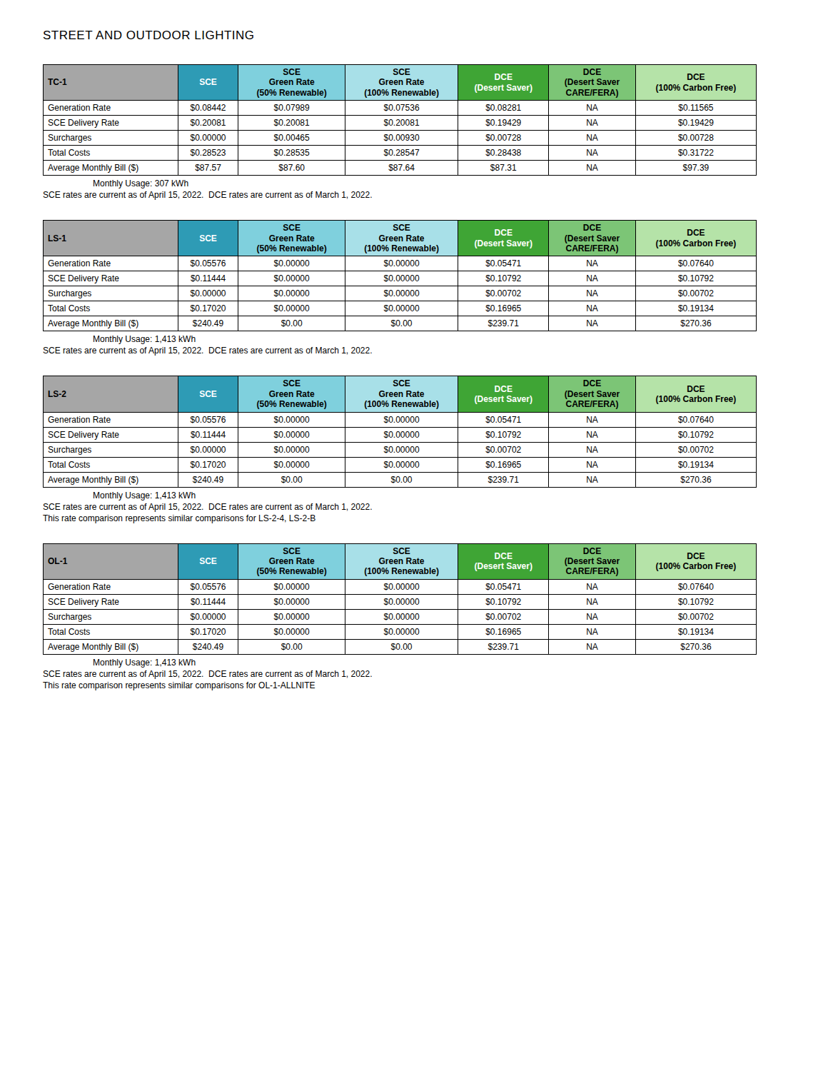STREET AND OUTDOOR LIGHTING
| TC-1 | SCE | SCE Green Rate (50% Renewable) | SCE Green Rate (100% Renewable) | DCE (Desert Saver) | DCE (Desert Saver CARE/FERA) | DCE (100% Carbon Free) |
| --- | --- | --- | --- | --- | --- | --- |
| Generation Rate | $0.08442 | $0.07989 | $0.07536 | $0.08281 | NA | $0.11565 |
| SCE Delivery Rate | $0.20081 | $0.20081 | $0.20081 | $0.19429 | NA | $0.19429 |
| Surcharges | $0.00000 | $0.00465 | $0.00930 | $0.00728 | NA | $0.00728 |
| Total Costs | $0.28523 | $0.28535 | $0.28547 | $0.28438 | NA | $0.31722 |
| Average Monthly Bill ($) | $87.57 | $87.60 | $87.64 | $87.31 | NA | $97.39 |
Monthly Usage: 307 kWh
SCE rates are current as of April 15, 2022. DCE rates are current as of March 1, 2022.
| LS-1 | SCE | SCE Green Rate (50% Renewable) | SCE Green Rate (100% Renewable) | DCE (Desert Saver) | DCE (Desert Saver CARE/FERA) | DCE (100% Carbon Free) |
| --- | --- | --- | --- | --- | --- | --- |
| Generation Rate | $0.05576 | $0.00000 | $0.00000 | $0.05471 | NA | $0.07640 |
| SCE Delivery Rate | $0.11444 | $0.00000 | $0.00000 | $0.10792 | NA | $0.10792 |
| Surcharges | $0.00000 | $0.00000 | $0.00000 | $0.00702 | NA | $0.00702 |
| Total Costs | $0.17020 | $0.00000 | $0.00000 | $0.16965 | NA | $0.19134 |
| Average Monthly Bill ($) | $240.49 | $0.00 | $0.00 | $239.71 | NA | $270.36 |
Monthly Usage: 1,413 kWh
SCE rates are current as of April 15, 2022. DCE rates are current as of March 1, 2022.
| LS-2 | SCE | SCE Green Rate (50% Renewable) | SCE Green Rate (100% Renewable) | DCE (Desert Saver) | DCE (Desert Saver CARE/FERA) | DCE (100% Carbon Free) |
| --- | --- | --- | --- | --- | --- | --- |
| Generation Rate | $0.05576 | $0.00000 | $0.00000 | $0.05471 | NA | $0.07640 |
| SCE Delivery Rate | $0.11444 | $0.00000 | $0.00000 | $0.10792 | NA | $0.10792 |
| Surcharges | $0.00000 | $0.00000 | $0.00000 | $0.00702 | NA | $0.00702 |
| Total Costs | $0.17020 | $0.00000 | $0.00000 | $0.16965 | NA | $0.19134 |
| Average Monthly Bill ($) | $240.49 | $0.00 | $0.00 | $239.71 | NA | $270.36 |
Monthly Usage: 1,413 kWh
SCE rates are current as of April 15, 2022. DCE rates are current as of March 1, 2022.
This rate comparison represents similar comparisons for LS-2-4, LS-2-B
| OL-1 | SCE | SCE Green Rate (50% Renewable) | SCE Green Rate (100% Renewable) | DCE (Desert Saver) | DCE (Desert Saver CARE/FERA) | DCE (100% Carbon Free) |
| --- | --- | --- | --- | --- | --- | --- |
| Generation Rate | $0.05576 | $0.00000 | $0.00000 | $0.05471 | NA | $0.07640 |
| SCE Delivery Rate | $0.11444 | $0.00000 | $0.00000 | $0.10792 | NA | $0.10792 |
| Surcharges | $0.00000 | $0.00000 | $0.00000 | $0.00702 | NA | $0.00702 |
| Total Costs | $0.17020 | $0.00000 | $0.00000 | $0.16965 | NA | $0.19134 |
| Average Monthly Bill ($) | $240.49 | $0.00 | $0.00 | $239.71 | NA | $270.36 |
Monthly Usage: 1,413 kWh
SCE rates are current as of April 15, 2022. DCE rates are current as of March 1, 2022.
This rate comparison represents similar comparisons for OL-1-ALLNITE